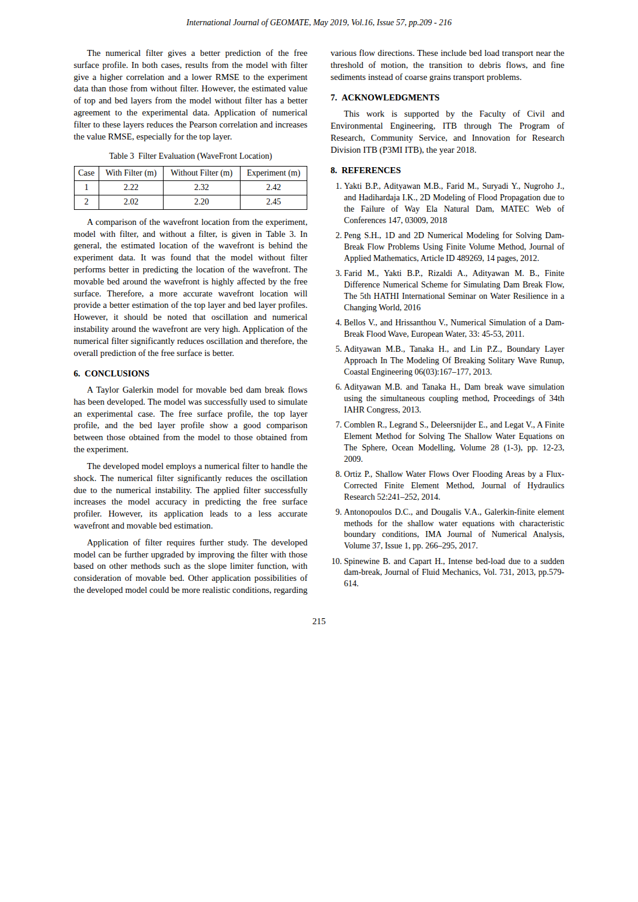International Journal of GEOMATE, May 2019, Vol.16, Issue 57, pp.209 - 216
The numerical filter gives a better prediction of the free surface profile. In both cases, results from the model with filter give a higher correlation and a lower RMSE to the experiment data than those from without filter. However, the estimated value of top and bed layers from the model without filter has a better agreement to the experimental data. Application of numerical filter to these layers reduces the Pearson correlation and increases the value RMSE, especially for the top layer.
Table 3 Filter Evaluation (WaveFront Location)
| Case | With Filter (m) | Without Filter (m) | Experiment (m) |
| 1 | 2.22 | 2.32 | 2.42 |
| 2 | 2.02 | 2.20 | 2.45 |
A comparison of the wavefront location from the experiment, model with filter, and without a filter, is given in Table 3. In general, the estimated location of the wavefront is behind the experiment data. It was found that the model without filter performs better in predicting the location of the wavefront. The movable bed around the wavefront is highly affected by the free surface. Therefore, a more accurate wavefront location will provide a better estimation of the top layer and bed layer profiles. However, it should be noted that oscillation and numerical instability around the wavefront are very high. Application of the numerical filter significantly reduces oscillation and therefore, the overall prediction of the free surface is better.
6. CONCLUSIONS
A Taylor Galerkin model for movable bed dam break flows has been developed. The model was successfully used to simulate an experimental case. The free surface profile, the top layer profile, and the bed layer profile show a good comparison between those obtained from the model to those obtained from the experiment.
The developed model employs a numerical filter to handle the shock. The numerical filter significantly reduces the oscillation due to the numerical instability. The applied filter successfully increases the model accuracy in predicting the free surface profiler. However, its application leads to a less accurate wavefront and movable bed estimation.
Application of filter requires further study. The developed model can be further upgraded by improving the filter with those based on other methods such as the slope limiter function, with consideration of movable bed. Other application possibilities of the developed model could be more realistic conditions, regarding various flow directions. These include bed load transport near the threshold of motion, the transition to debris flows, and fine sediments instead of coarse grains transport problems.
7. ACKNOWLEDGMENTS
This work is supported by the Faculty of Civil and Environmental Engineering, ITB through The Program of Research, Community Service, and Innovation for Research Division ITB (P3MI ITB), the year 2018.
8. REFERENCES
Yakti B.P., Adityawan M.B., Farid M., Suryadi Y., Nugroho J., and Hadihardaja I.K., 2D Modeling of Flood Propagation due to the Failure of Way Ela Natural Dam, MATEC Web of Conferences 147, 03009, 2018
Peng S.H., 1D and 2D Numerical Modeling for Solving Dam-Break Flow Problems Using Finite Volume Method, Journal of Applied Mathematics, Article ID 489269, 14 pages, 2012.
Farid M., Yakti B.P., Rizaldi A., Adityawan M. B., Finite Difference Numerical Scheme for Simulating Dam Break Flow, The 5th HATHI International Seminar on Water Resilience in a Changing World, 2016
Bellos V., and Hrissanthou V., Numerical Simulation of a Dam-Break Flood Wave, European Water, 33: 45-53, 2011.
Adityawan M.B., Tanaka H., and Lin P.Z., Boundary Layer Approach In The Modeling Of Breaking Solitary Wave Runup, Coastal Engineering 06(03):167–177, 2013.
Adityawan M.B. and Tanaka H., Dam break wave simulation using the simultaneous coupling method, Proceedings of 34th IAHR Congress, 2013.
Comblen R., Legrand S., Deleersnijder E., and Legat V., A Finite Element Method for Solving The Shallow Water Equations on The Sphere, Ocean Modelling, Volume 28 (1-3), pp. 12-23, 2009.
Ortiz P., Shallow Water Flows Over Flooding Areas by a Flux-Corrected Finite Element Method, Journal of Hydraulics Research 52:241–252, 2014.
Antonopoulos D.C., and Dougalis V.A., Galerkin-finite element methods for the shallow water equations with characteristic boundary conditions, IMA Journal of Numerical Analysis, Volume 37, Issue 1, pp. 266–295, 2017.
Spinewine B. and Capart H., Intense bed-load due to a sudden dam-break, Journal of Fluid Mechanics, Vol. 731, 2013, pp.579-614.
215